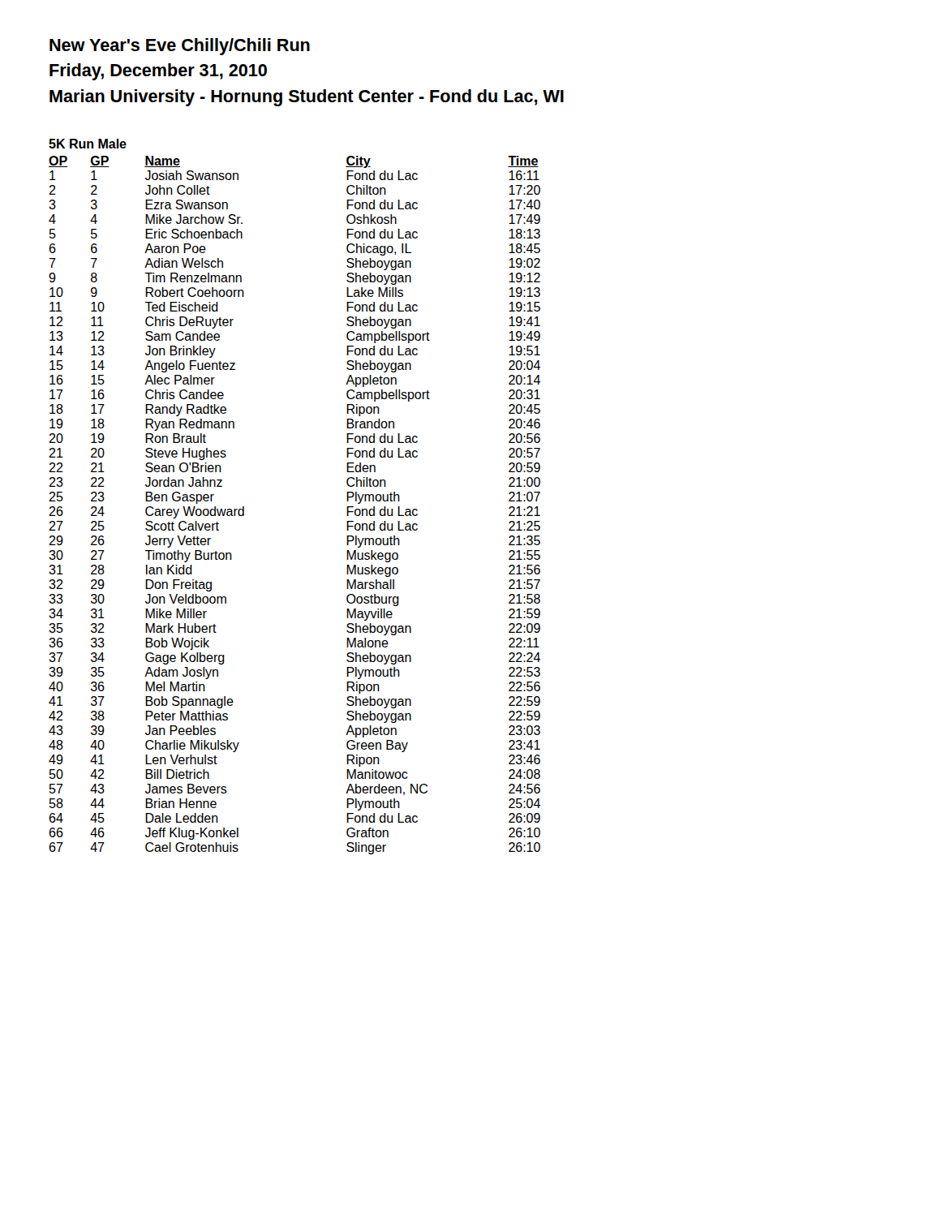New Year's Eve Chilly/Chili Run
Friday, December 31, 2010
Marian University - Hornung Student Center - Fond du Lac, WI
5K Run Male
| OP | GP | Name | City | Time |
| --- | --- | --- | --- | --- |
| 1 | 1 | Josiah Swanson | Fond du Lac | 16:11 |
| 2 | 2 | John Collet | Chilton | 17:20 |
| 3 | 3 | Ezra Swanson | Fond du Lac | 17:40 |
| 4 | 4 | Mike Jarchow Sr. | Oshkosh | 17:49 |
| 5 | 5 | Eric Schoenbach | Fond du Lac | 18:13 |
| 6 | 6 | Aaron Poe | Chicago, IL | 18:45 |
| 7 | 7 | Adian Welsch | Sheboygan | 19:02 |
| 9 | 8 | Tim Renzelmann | Sheboygan | 19:12 |
| 10 | 9 | Robert Coehoorn | Lake Mills | 19:13 |
| 11 | 10 | Ted Eischeid | Fond du Lac | 19:15 |
| 12 | 11 | Chris DeRuyter | Sheboygan | 19:41 |
| 13 | 12 | Sam Candee | Campbellsport | 19:49 |
| 14 | 13 | Jon Brinkley | Fond du Lac | 19:51 |
| 15 | 14 | Angelo Fuentez | Sheboygan | 20:04 |
| 16 | 15 | Alec Palmer | Appleton | 20:14 |
| 17 | 16 | Chris Candee | Campbellsport | 20:31 |
| 18 | 17 | Randy Radtke | Ripon | 20:45 |
| 19 | 18 | Ryan Redmann | Brandon | 20:46 |
| 20 | 19 | Ron Brault | Fond du Lac | 20:56 |
| 21 | 20 | Steve Hughes | Fond du Lac | 20:57 |
| 22 | 21 | Sean O'Brien | Eden | 20:59 |
| 23 | 22 | Jordan Jahnz | Chilton | 21:00 |
| 25 | 23 | Ben Gasper | Plymouth | 21:07 |
| 26 | 24 | Carey Woodward | Fond du Lac | 21:21 |
| 27 | 25 | Scott Calvert | Fond du Lac | 21:25 |
| 29 | 26 | Jerry Vetter | Plymouth | 21:35 |
| 30 | 27 | Timothy Burton | Muskego | 21:55 |
| 31 | 28 | Ian Kidd | Muskego | 21:56 |
| 32 | 29 | Don Freitag | Marshall | 21:57 |
| 33 | 30 | Jon Veldboom | Oostburg | 21:58 |
| 34 | 31 | Mike Miller | Mayville | 21:59 |
| 35 | 32 | Mark Hubert | Sheboygan | 22:09 |
| 36 | 33 | Bob Wojcik | Malone | 22:11 |
| 37 | 34 | Gage Kolberg | Sheboygan | 22:24 |
| 39 | 35 | Adam Joslyn | Plymouth | 22:53 |
| 40 | 36 | Mel Martin | Ripon | 22:56 |
| 41 | 37 | Bob Spannagle | Sheboygan | 22:59 |
| 42 | 38 | Peter Matthias | Sheboygan | 22:59 |
| 43 | 39 | Jan Peebles | Appleton | 23:03 |
| 48 | 40 | Charlie Mikulsky | Green Bay | 23:41 |
| 49 | 41 | Len Verhulst | Ripon | 23:46 |
| 50 | 42 | Bill Dietrich | Manitowoc | 24:08 |
| 57 | 43 | James Bevers | Aberdeen, NC | 24:56 |
| 58 | 44 | Brian Henne | Plymouth | 25:04 |
| 64 | 45 | Dale Ledden | Fond du Lac | 26:09 |
| 66 | 46 | Jeff Klug-Konkel | Grafton | 26:10 |
| 67 | 47 | Cael Grotenhuis | Slinger | 26:10 |